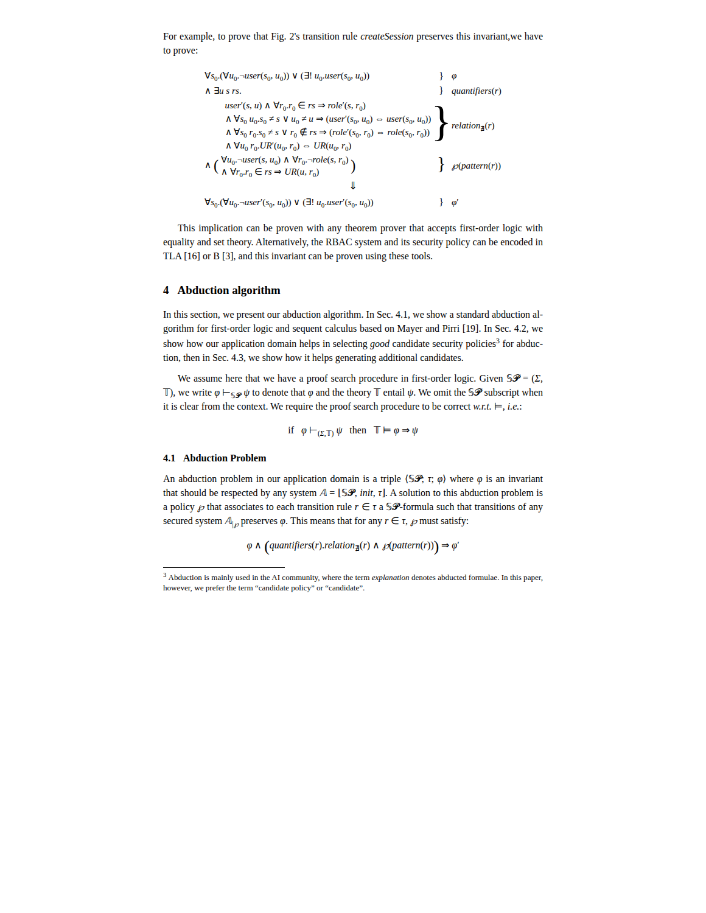For example, to prove that Fig. 2's transition rule createSession preserves this invariant,we have to prove:
| ∀ s 0 .(∀ u 0 .¬ user ( s 0 , u 0 )) ∨ (∃! u 0 . user ( s 0 , u 0 )) | } | φ |
| ∧ ∃ u s rs . | } | quantifiers ( r ) |
| user ′( s , u ) ∧ ∀ r 0 . r 0 ∈ rs ⇒ role ′( s , r 0 ) ∧ ∀ s 0 u 0 . s 0 ≠ s ∨ u 0 ≠ u ⇒ ( user ′( s 0 , u 0 ) ⇔ user ( s 0 , u 0 )) ∧ ∀ s 0 r 0 . s 0 ≠ s ∨ r 0 ∉ rs ⇒ ( role ′( s 0 , r 0 ) ⇔ role ( s 0 , r 0 )) ∧ ∀ u 0 r 0 . UR ′( u 0 , r 0 ) ⇔ UR ( u 0 , r 0 ) | } | relation ∄ ( r ) |
| ∧ ( ∀ u 0 .¬ user ( s , u 0 ) ∧ ∀ r 0 .¬ role ( s , r 0 ) ∧ ∀ r 0 . r 0 ∈ rs ⇒ UR ( u , r 0 ) ) | } | ℘ ( pattern ( r )) |
| ⇓ |
| ∀ s 0 .(∀ u 0 .¬ user ′( s 0 , u 0 )) ∨ (∃! u 0 . user ′( s 0 , u 0 )) | } | φ ′ |
This implication can be proven with any theorem prover that accepts first-order logic with equality and set theory. Alternatively, the RBAC system and its security policy can be encoded in TLA [16] or B [3], and this invariant can be proven using these tools.
4 Abduction algorithm
In this section, we present our abduction algorithm. In Sec. 4.1, we show a standard abduction algorithm for first-order logic and sequent calculus based on Mayer and Pirri [19]. In Sec. 4.2, we show how our application domain helps in selecting good candidate security policies3 for abduction, then in Sec. 4.3, we show how it helps generating additional candidates.
We assume here that we have a proof search procedure in first-order logic. Given 𝕊𝓟 = (Σ, 𝕋), we write φ ⊢𝕊𝓟 ψ to denote that φ and the theory 𝕋 entail ψ. We omit the 𝕊𝓟 subscript when it is clear from the context. We require the proof search procedure to be correct w.r.t. ⊨, i.e.:
if φ ⊢(Σ,𝕋) ψ then 𝕋 ⊨ φ ⇒ ψ
4.1 Abduction Problem
An abduction problem in our application domain is a triple ⟨𝕊𝓟; τ; φ⟩ where φ is an invariant that should be respected by any system 𝔸 = ⌊𝕊𝓟, init, τ⌋. A solution to this abduction problem is a policy ℘ that associates to each transition rule r ∈ τ a 𝕊𝓟-formula such that transitions of any secured system 𝔸|℘ preserves φ. This means that for any r ∈ τ, ℘ must satisfy:
φ ∧ (quantifiers(r).relation∄(r) ∧ ℘(pattern(r))) ⇒ φ′
3 Abduction is mainly used in the AI community, where the term explanation denotes abducted formulae. In this paper, however, we prefer the term “candidate policy” or “candidate”.